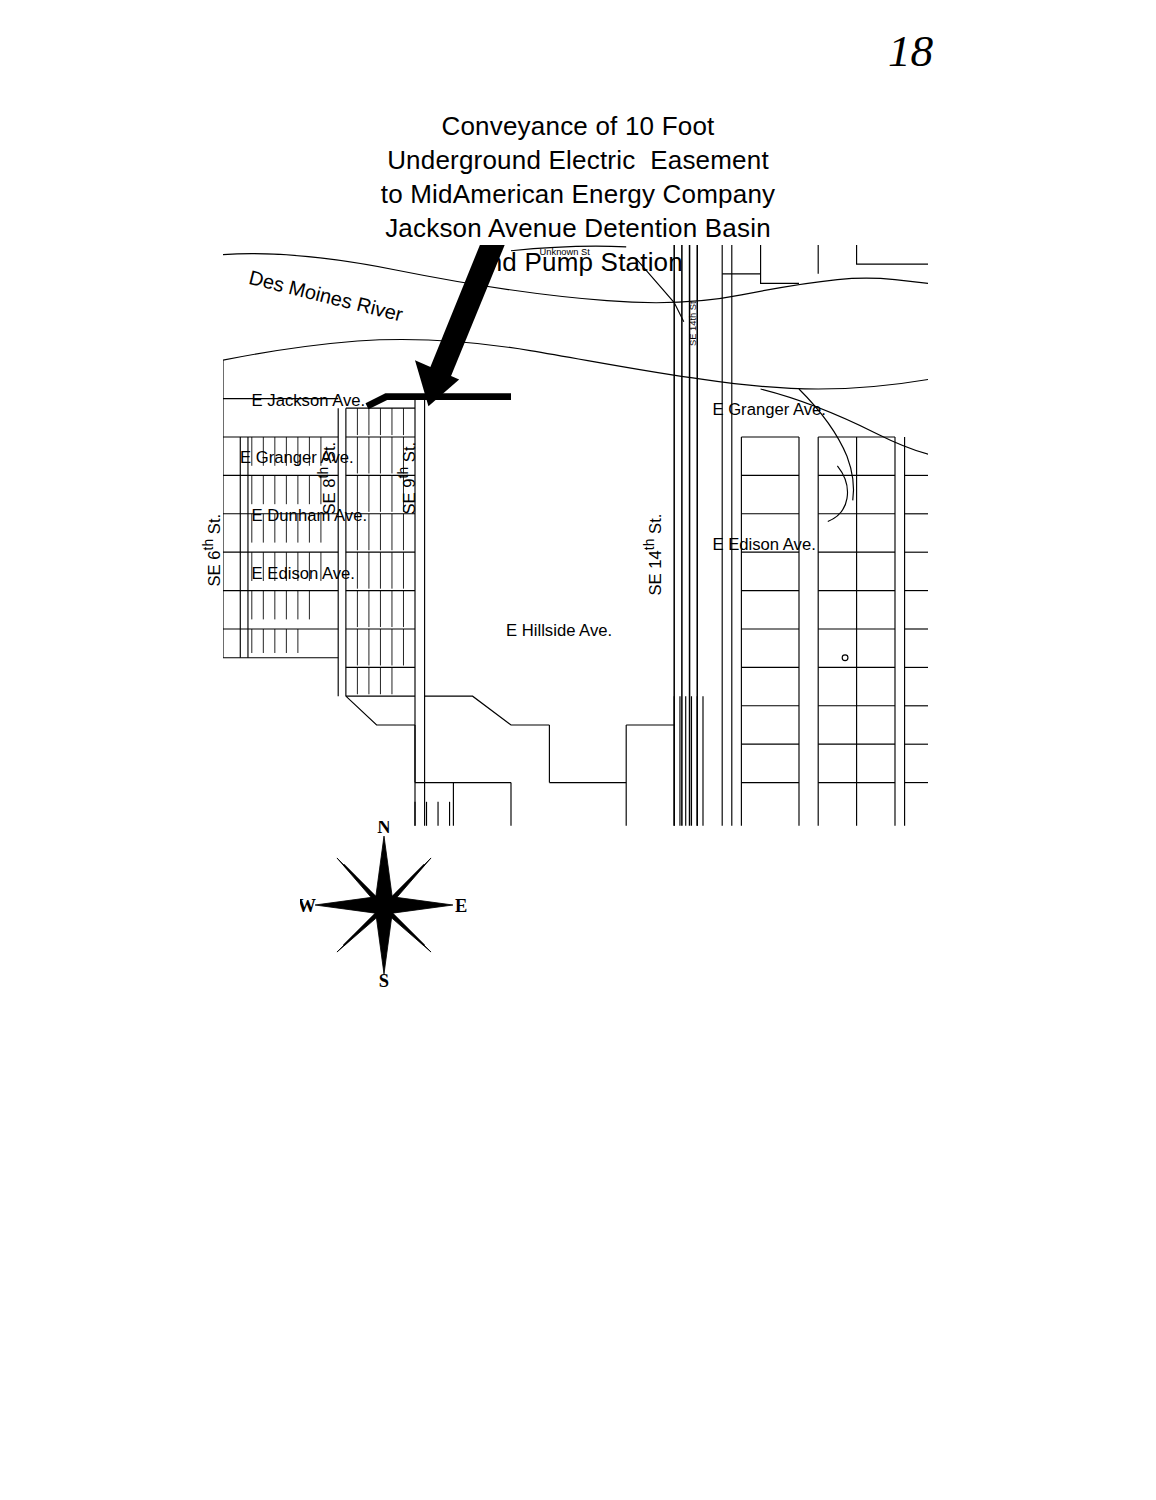18
Conveyance of 10 Foot
Underground Electric Easement
to MidAmerican Energy Company
Jackson Avenue Detention Basin
and Pump Station
Des Moines River Unknown St SE 14th St E Jackson Ave. E Granger Ave. E Dunham Ave. E Edison Ave. SE 8th St. SE 9th St. SE 6th St. SE 14th St. E Granger Ave. E Edison Ave. E Hillside Ave.
N S W E